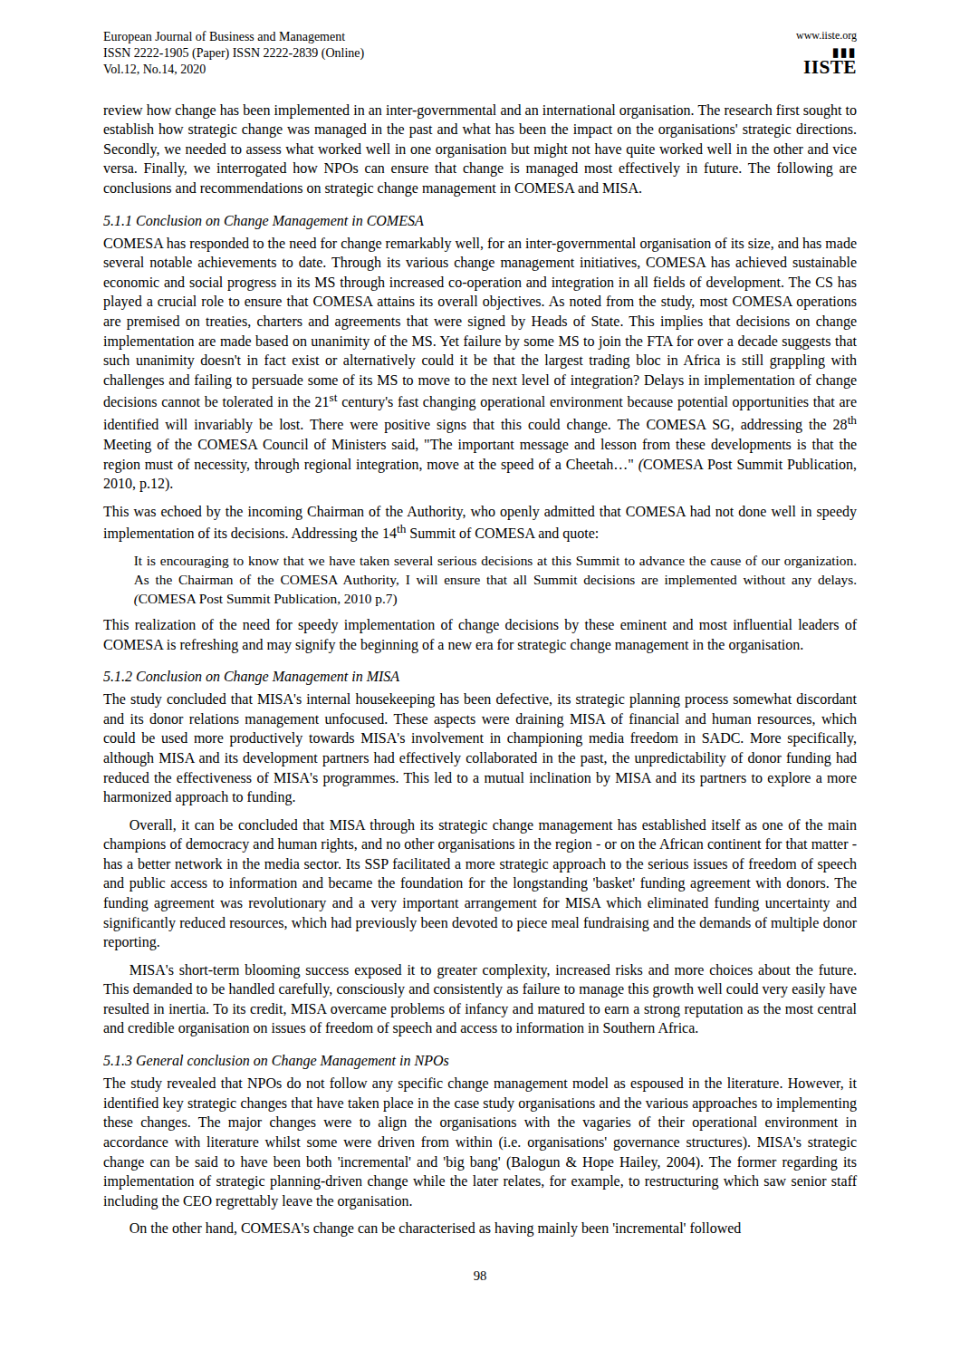European Journal of Business and Management
ISSN 2222-1905 (Paper) ISSN 2222-2839 (Online)
Vol.12, No.14, 2020
www.iiste.org ▮▮▮ IISTE
review how change has been implemented in an inter-governmental and an international organisation. The research first sought to establish how strategic change was managed in the past and what has been the impact on the organisations' strategic directions. Secondly, we needed to assess what worked well in one organisation but might not have quite worked well in the other and vice versa. Finally, we interrogated how NPOs can ensure that change is managed most effectively in future. The following are conclusions and recommendations on strategic change management in COMESA and MISA.
5.1.1 Conclusion on Change Management in COMESA
COMESA has responded to the need for change remarkably well, for an inter-governmental organisation of its size, and has made several notable achievements to date. Through its various change management initiatives, COMESA has achieved sustainable economic and social progress in its MS through increased co-operation and integration in all fields of development. The CS has played a crucial role to ensure that COMESA attains its overall objectives. As noted from the study, most COMESA operations are premised on treaties, charters and agreements that were signed by Heads of State. This implies that decisions on change implementation are made based on unanimity of the MS. Yet failure by some MS to join the FTA for over a decade suggests that such unanimity doesn't in fact exist or alternatively could it be that the largest trading bloc in Africa is still grappling with challenges and failing to persuade some of its MS to move to the next level of integration? Delays in implementation of change decisions cannot be tolerated in the 21st century's fast changing operational environment because potential opportunities that are identified will invariably be lost. There were positive signs that this could change. The COMESA SG, addressing the 28th Meeting of the COMESA Council of Ministers said, "The important message and lesson from these developments is that the region must of necessity, through regional integration, move at the speed of a Cheetah…" (COMESA Post Summit Publication, 2010, p.12).
This was echoed by the incoming Chairman of the Authority, who openly admitted that COMESA had not done well in speedy implementation of its decisions. Addressing the 14th Summit of COMESA and quote:
It is encouraging to know that we have taken several serious decisions at this Summit to advance the cause of our organization. As the Chairman of the COMESA Authority, I will ensure that all Summit decisions are implemented without any delays. (COMESA Post Summit Publication, 2010 p.7)
This realization of the need for speedy implementation of change decisions by these eminent and most influential leaders of COMESA is refreshing and may signify the beginning of a new era for strategic change management in the organisation.
5.1.2 Conclusion on Change Management in MISA
The study concluded that MISA's internal housekeeping has been defective, its strategic planning process somewhat discordant and its donor relations management unfocused. These aspects were draining MISA of financial and human resources, which could be used more productively towards MISA's involvement in championing media freedom in SADC. More specifically, although MISA and its development partners had effectively collaborated in the past, the unpredictability of donor funding had reduced the effectiveness of MISA's programmes. This led to a mutual inclination by MISA and its partners to explore a more harmonized approach to funding.
Overall, it can be concluded that MISA through its strategic change management has established itself as one of the main champions of democracy and human rights, and no other organisations in the region - or on the African continent for that matter - has a better network in the media sector. Its SSP facilitated a more strategic approach to the serious issues of freedom of speech and public access to information and became the foundation for the longstanding 'basket' funding agreement with donors. The funding agreement was revolutionary and a very important arrangement for MISA which eliminated funding uncertainty and significantly reduced resources, which had previously been devoted to piece meal fundraising and the demands of multiple donor reporting.
MISA's short-term blooming success exposed it to greater complexity, increased risks and more choices about the future. This demanded to be handled carefully, consciously and consistently as failure to manage this growth well could very easily have resulted in inertia. To its credit, MISA overcame problems of infancy and matured to earn a strong reputation as the most central and credible organisation on issues of freedom of speech and access to information in Southern Africa.
5.1.3 General conclusion on Change Management in NPOs
The study revealed that NPOs do not follow any specific change management model as espoused in the literature. However, it identified key strategic changes that have taken place in the case study organisations and the various approaches to implementing these changes. The major changes were to align the organisations with the vagaries of their operational environment in accordance with literature whilst some were driven from within (i.e. organisations' governance structures). MISA's strategic change can be said to have been both 'incremental' and 'big bang' (Balogun & Hope Hailey, 2004). The former regarding its implementation of strategic planning-driven change while the later relates, for example, to restructuring which saw senior staff including the CEO regrettably leave the organisation.
On the other hand, COMESA's change can be characterised as having mainly been 'incremental' followed
98